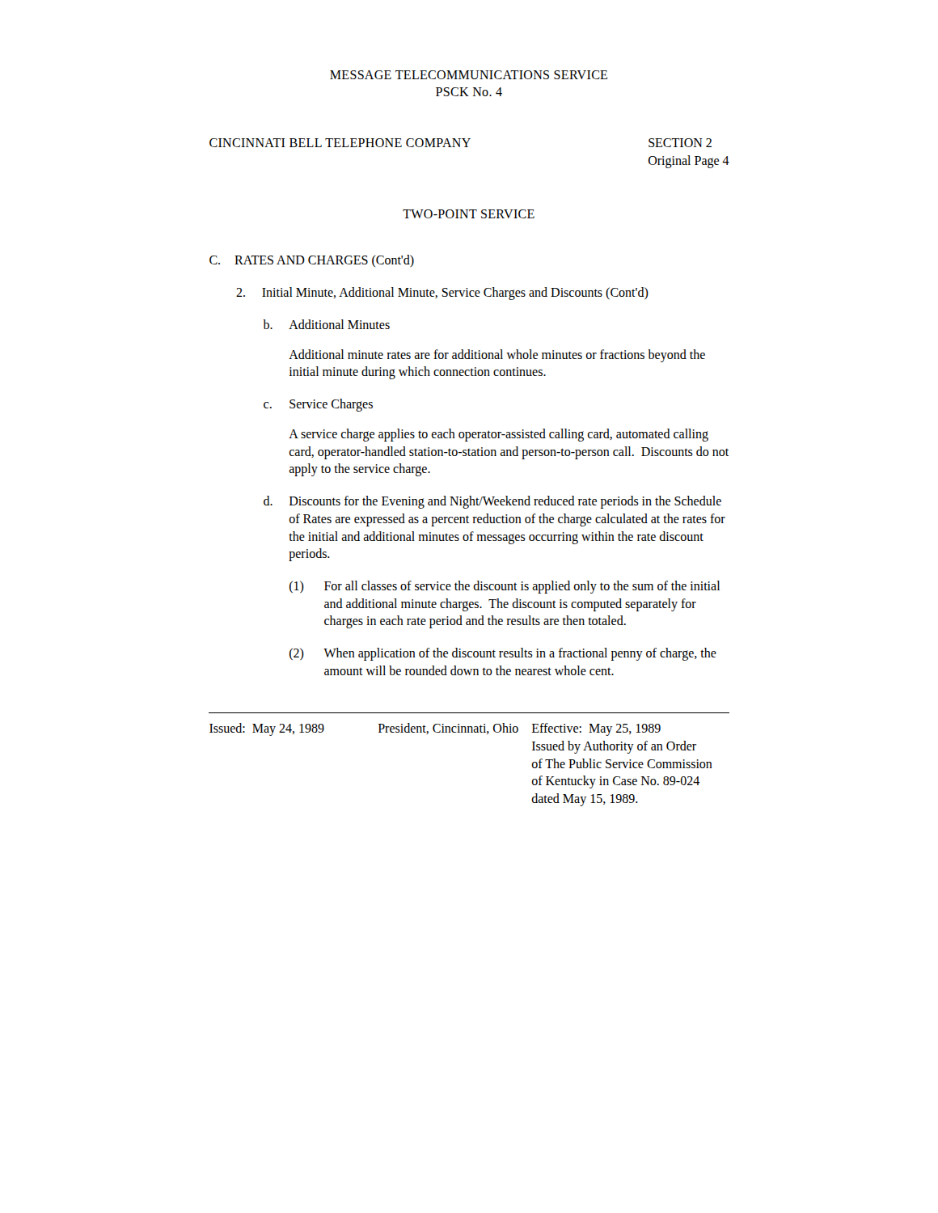MESSAGE TELECOMMUNICATIONS SERVICE
PSCK No. 4
CINCINNATI BELL TELEPHONE COMPANY
SECTION 2
Original Page 4
TWO-POINT SERVICE
| C. | RATES AND CHARGES (Cont'd) |
| 2. | Initial Minute, Additional Minute, Service Charges and Discounts (Cont'd) |
| b. | Additional Minutes |
Additional minute rates are for additional whole minutes or fractions beyond the initial minute during which connection continues.
| c. | Service Charges |
A service charge applies to each operator-assisted calling card, automated calling card, operator-handled station-to-station and person-to-person call. Discounts do not apply to the service charge.
| d. | Discounts for the Evening and Night/Weekend reduced rate periods in the Schedule of Rates are expressed as a percent reduction of the charge calculated at the rates for the initial and additional minutes of messages occurring within the rate discount periods. |
| (1) | For all classes of service the discount is applied only to the sum of the initial and additional minute charges. The discount is computed separately for charges in each rate period and the results are then totaled. |
| (2) | When application of the discount results in a fractional penny of charge, the amount will be rounded down to the nearest whole cent. |
| Issued: May 24, 1989 | President, Cincinnati, Ohio | Effective: May 25, 1989 Issued by Authority of an Order of The Public Service Commission of Kentucky in Case No. 89-024 dated May 15, 1989. |